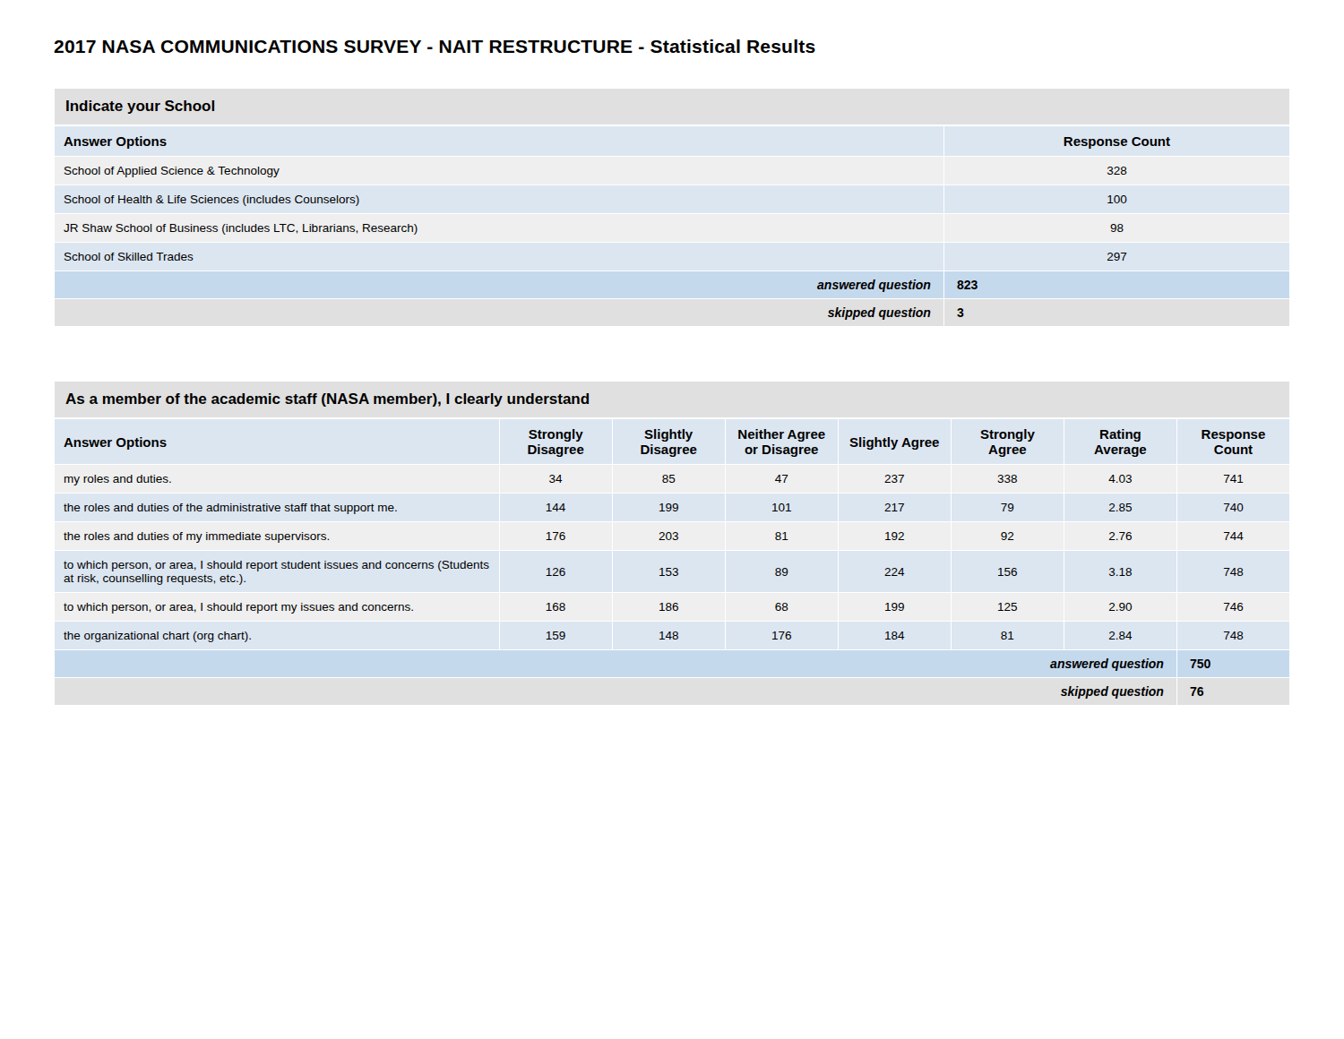2017 NASA COMMUNICATIONS SURVEY - NAIT RESTRUCTURE - Statistical Results
Indicate your School
| Answer Options | Response Count |
| --- | --- |
| School of Applied Science & Technology | 328 |
| School of Health & Life Sciences (includes Counselors) | 100 |
| JR Shaw School of Business (includes LTC, Librarians, Research) | 98 |
| School of Skilled Trades | 297 |
| answered question | 823 |
| skipped question | 3 |
As a member of the academic staff (NASA member), I clearly understand
| Answer Options | Strongly Disagree | Slightly Disagree | Neither Agree or Disagree | Slightly Agree | Strongly Agree | Rating Average | Response Count |
| --- | --- | --- | --- | --- | --- | --- | --- |
| my roles and duties. | 34 | 85 | 47 | 237 | 338 | 4.03 | 741 |
| the roles and duties of the administrative staff that support me. | 144 | 199 | 101 | 217 | 79 | 2.85 | 740 |
| the roles and duties of my immediate supervisors. | 176 | 203 | 81 | 192 | 92 | 2.76 | 744 |
| to which person, or area, I should report student issues and concerns (Students at risk, counselling requests, etc.). | 126 | 153 | 89 | 224 | 156 | 3.18 | 748 |
| to which person, or area, I should report my issues and concerns. | 168 | 186 | 68 | 199 | 125 | 2.90 | 746 |
| the organizational chart (org chart). | 159 | 148 | 176 | 184 | 81 | 2.84 | 748 |
| answered question | 750 |
| skipped question | 76 |